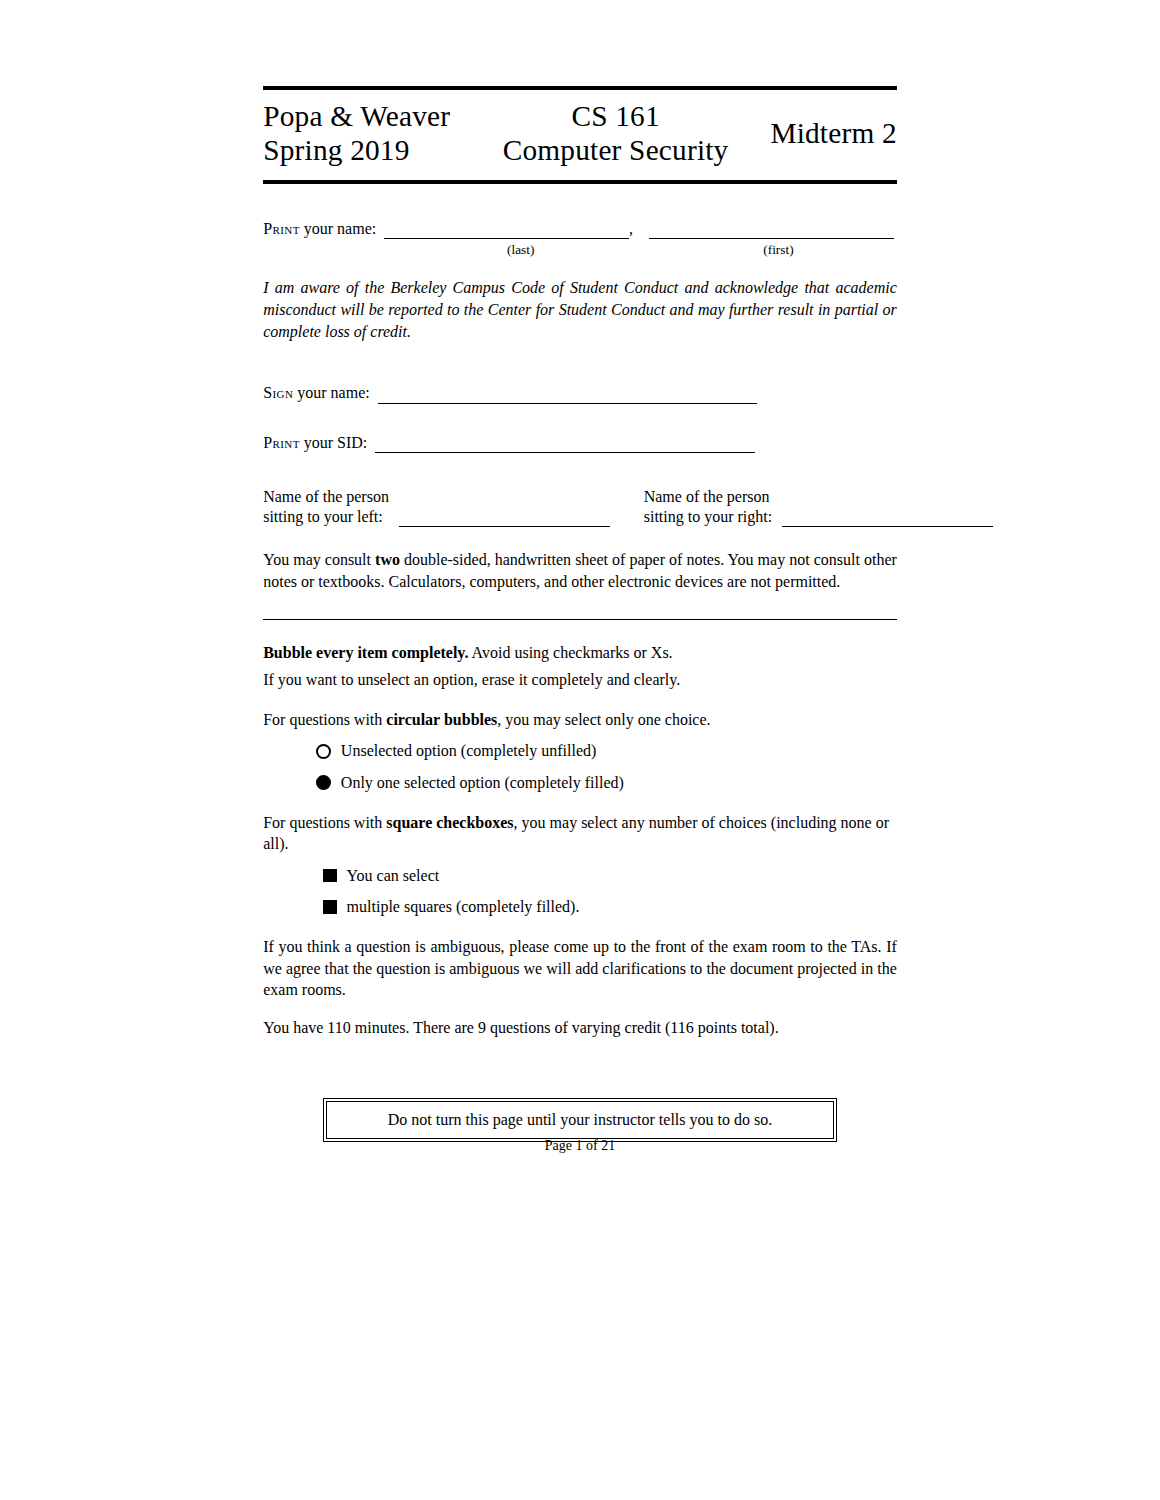| Popa & Weaver Spring 2019 | CS 161 Computer Security | Midterm 2 |
Print your name: ,
(last)
(first)
I am aware of the Berkeley Campus Code of Student Conduct and acknowledge that academic misconduct will be reported to the Center for Student Conduct and may further result in partial or complete loss of credit.
Sign your name:
Print your SID:
Name of the person
sitting to your left:
Name of the person
sitting to your right:
You may consult two double-sided, handwritten sheet of paper of notes. You may not consult other notes or textbooks. Calculators, computers, and other electronic devices are not permitted.
Bubble every item completely. Avoid using checkmarks or Xs.
If you want to unselect an option, erase it completely and clearly.
For questions with circular bubbles, you may select only one choice.
Unselected option (completely unfilled)
Only one selected option (completely filled)
For questions with square checkboxes, you may select any number of choices (including none or all).
You can select
multiple squares (completely filled).
If you think a question is ambiguous, please come up to the front of the exam room to the TAs. If we agree that the question is ambiguous we will add clarifications to the document projected in the exam rooms.
You have 110 minutes. There are 9 questions of varying credit (116 points total).
Do not turn this page until your instructor tells you to do so.
Page 1 of 21